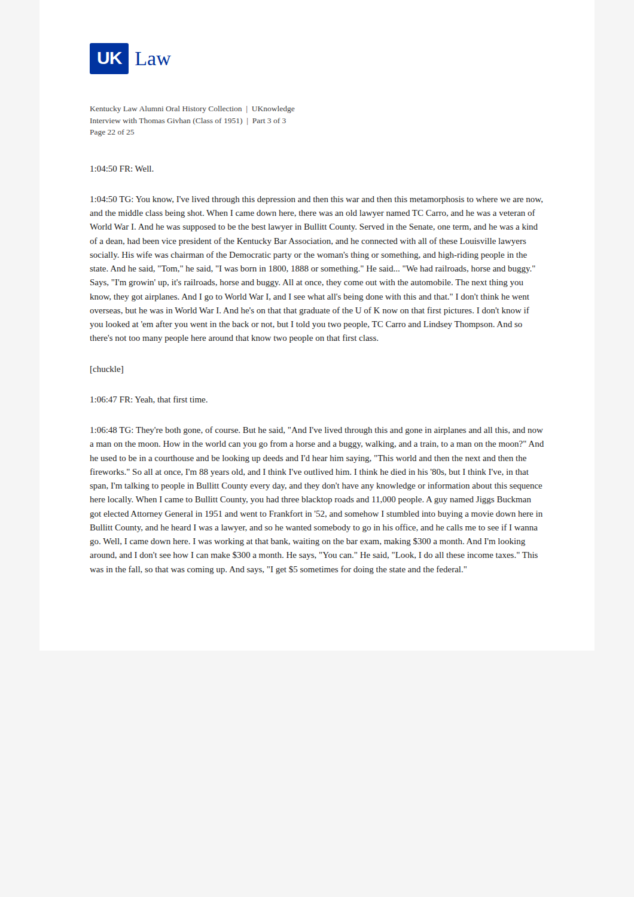UK Law
Kentucky Law Alumni Oral History Collection | UKnowledge
Interview with Thomas Givhan (Class of 1951) | Part 3 of 3
Page 22 of 25
1:04:50 FR: Well.
1:04:50 TG: You know, I've lived through this depression and then this war and then this metamorphosis to where we are now, and the middle class being shot. When I came down here, there was an old lawyer named TC Carro, and he was a veteran of World War I. And he was supposed to be the best lawyer in Bullitt County. Served in the Senate, one term, and he was a kind of a dean, had been vice president of the Kentucky Bar Association, and he connected with all of these Louisville lawyers socially. His wife was chairman of the Democratic party or the woman's thing or something, and high-riding people in the state. And he said, "Tom," he said, "I was born in 1800, 1888 or something." He said... "We had railroads, horse and buggy." Says, "I'm growin' up, it's railroads, horse and buggy. All at once, they come out with the automobile. The next thing you know, they got airplanes. And I go to World War I, and I see what all's being done with this and that." I don't think he went overseas, but he was in World War I. And he's on that that graduate of the U of K now on that first pictures. I don't know if you looked at 'em after you went in the back or not, but I told you two people, TC Carro and Lindsey Thompson. And so there's not too many people here around that know two people on that first class.
[chuckle]
1:06:47 FR: Yeah, that first time.
1:06:48 TG: They're both gone, of course. But he said, "And I've lived through this and gone in airplanes and all this, and now a man on the moon. How in the world can you go from a horse and a buggy, walking, and a train, to a man on the moon?" And he used to be in a courthouse and be looking up deeds and I'd hear him saying, "This world and then the next and then the fireworks." So all at once, I'm 88 years old, and I think I've outlived him. I think he died in his '80s, but I think I've, in that span, I'm talking to people in Bullitt County every day, and they don't have any knowledge or information about this sequence here locally. When I came to Bullitt County, you had three blacktop roads and 11,000 people. A guy named Jiggs Buckman got elected Attorney General in 1951 and went to Frankfort in '52, and somehow I stumbled into buying a movie down here in Bullitt County, and he heard I was a lawyer, and so he wanted somebody to go in his office, and he calls me to see if I wanna go. Well, I came down here. I was working at that bank, waiting on the bar exam, making $300 a month. And I'm looking around, and I don't see how I can make $300 a month. He says, "You can." He said, "Look, I do all these income taxes." This was in the fall, so that was coming up. And says, "I get $5 sometimes for doing the state and the federal."